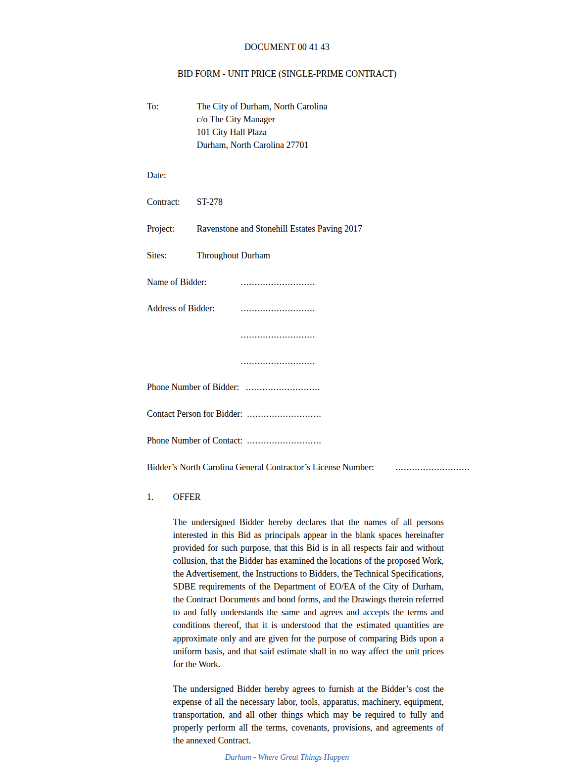DOCUMENT 00 41 43
BID FORM - UNIT PRICE (SINGLE-PRIME CONTRACT)
| To: | The City of Durham, North Carolina |
| | c/o The City Manager |
| | 101 City Hall Plaza |
| | Durham, North Carolina 27701 |
Date:
Contract: ST-278
Project: Ravenstone and Stonehill Estates Paving 2017
Sites: Throughout Durham
| Name of Bidder: | ........................... |
| Address of Bidder: | ........................... |
| | ........................... |
| | ........................... |
Phone Number of Bidder: ...........................
Contact Person for Bidder: ...........................
Phone Number of Contact: ...........................
Bidder’s North Carolina General Contractor’s License Number: ...........................
1. OFFER
The undersigned Bidder hereby declares that the names of all persons interested in this Bid as principals appear in the blank spaces hereinafter provided for such purpose, that this Bid is in all respects fair and without collusion, that the Bidder has examined the locations of the proposed Work, the Advertisement, the Instructions to Bidders, the Technical Specifications, SDBE requirements of the Department of EO/EA of the City of Durham, the Contract Documents and bond forms, and the Drawings therein referred to and fully understands the same and agrees and accepts the terms and conditions thereof, that it is understood that the estimated quantities are approximate only and are given for the purpose of comparing Bids upon a uniform basis, and that said estimate shall in no way affect the unit prices for the Work.
The undersigned Bidder hereby agrees to furnish at the Bidder’s cost the expense of all the necessary labor, tools, apparatus, machinery, equipment, transportation, and all other things which may be required to fully and properly perform all the terms, covenants, provisions, and agreements of the annexed Contract.
Durham - Where Great Things Happen